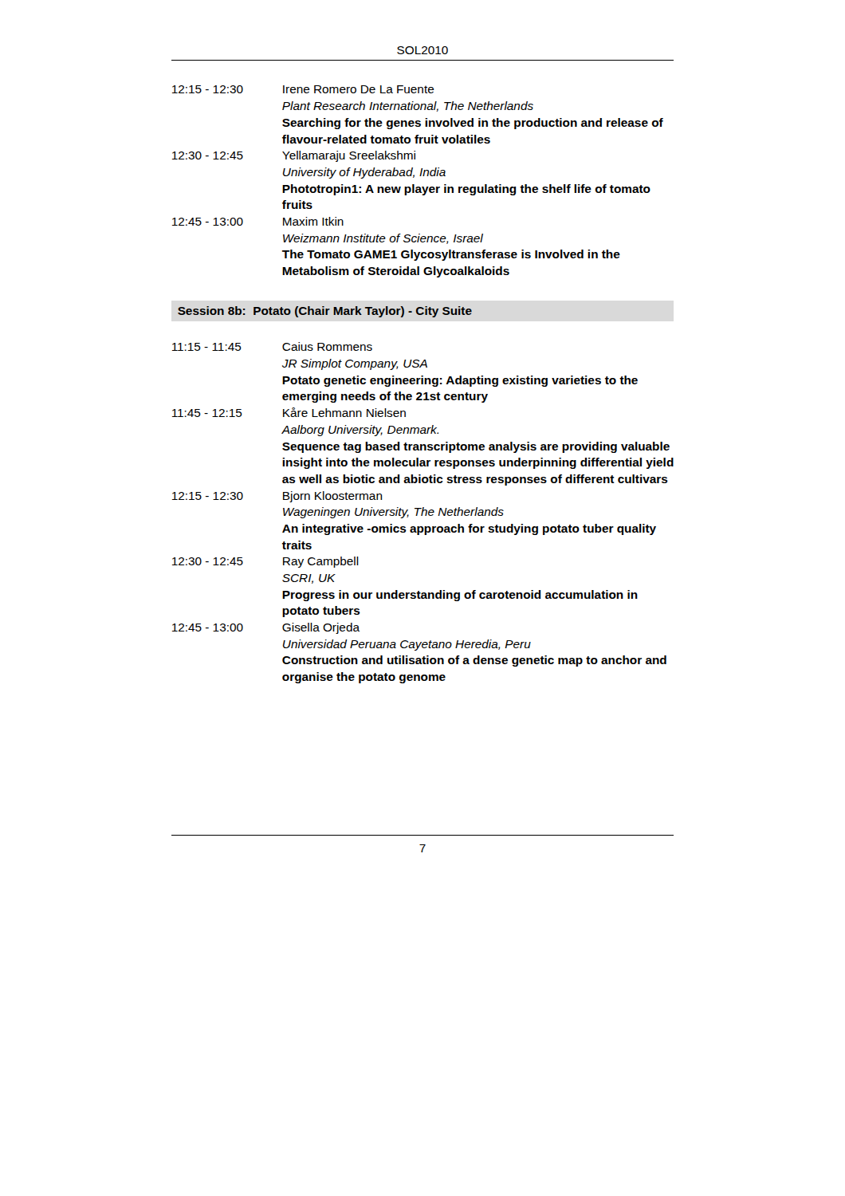SOL2010
| 12:15 - 12:30 | Irene Romero De La Fuente Plant Research International, The Netherlands Searching for the genes involved in the production and release of flavour-related tomato fruit volatiles |
| 12:30 - 12:45 | Yellamaraju Sreelakshmi University of Hyderabad, India Phototropin1: A new player in regulating the shelf life of tomato fruits |
| 12:45 - 13:00 | Maxim Itkin Weizmann Institute of Science, Israel The Tomato GAME1 Glycosyltransferase is Involved in the Metabolism of Steroidal Glycoalkaloids |
Session 8b: Potato (Chair Mark Taylor) - City Suite
| 11:15 - 11:45 | Caius Rommens JR Simplot Company, USA Potato genetic engineering: Adapting existing varieties to the emerging needs of the 21st century |
| 11:45 - 12:15 | Kåre Lehmann Nielsen Aalborg University, Denmark. Sequence tag based transcriptome analysis are providing valuable insight into the molecular responses underpinning differential yield as well as biotic and abiotic stress responses of different cultivars |
| 12:15 - 12:30 | Bjorn Kloosterman Wageningen University, The Netherlands An integrative -omics approach for studying potato tuber quality traits |
| 12:30 - 12:45 | Ray Campbell SCRI, UK Progress in our understanding of carotenoid accumulation in potato tubers |
| 12:45 - 13:00 | Gisella Orjeda Universidad Peruana Cayetano Heredia, Peru Construction and utilisation of a dense genetic map to anchor and organise the potato genome |
7